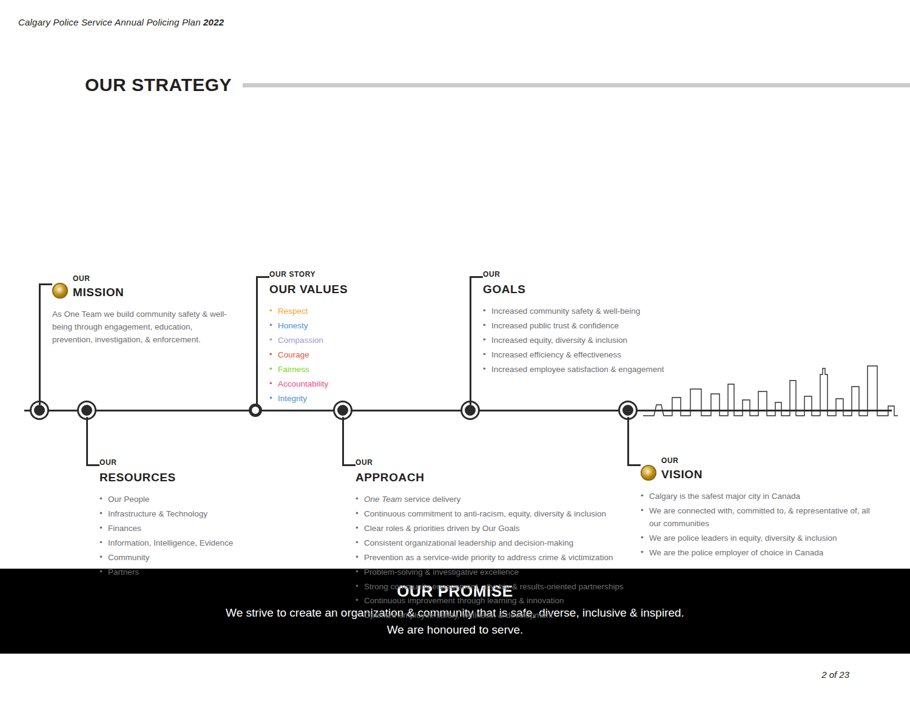Calgary Police Service Annual Policing Plan 2022
OUR STRATEGY
Our
Mission
As One Team we build community safety & well-being through engagement, education, prevention, investigation, & enforcement.
Our
Resources
Our People
Infrastructure & Technology
Finances
Information, Intelligence, Evidence
Community
Partners
Our Story
Our Values
Respect
Honesty
Compassion
Courage
Fairness
Accountability
Integrity
Our
Approach
One Team service delivery
Continuous commitment to anti-racism, equity, diversity & inclusion
Clear roles & priorities driven by Our Goals
Consistent organizational leadership and decision-making
Prevention as a service-wide priority to address crime & victimization
Problem-solving & investigative excellence
Strong community engagement, allyship & results-oriented partnerships
Continuous improvement through learning & innovation
Optimize employee safety, wellness, & development
Our
Goals
Increased community safety & well-being
Increased public trust & confidence
Increased equity, diversity & inclusion
Increased efficiency & effectiveness
Increased employee satisfaction & engagement
Our
Vision
Calgary is the safest major city in Canada
We are connected with, committed to, & representative of, all our communities
We are police leaders in equity, diversity & inclusion
We are the police employer of choice in Canada
OUR PROMISE
We strive to create an organization & community that is safe, diverse, inclusive & inspired.
We are honoured to serve.
2 of 23